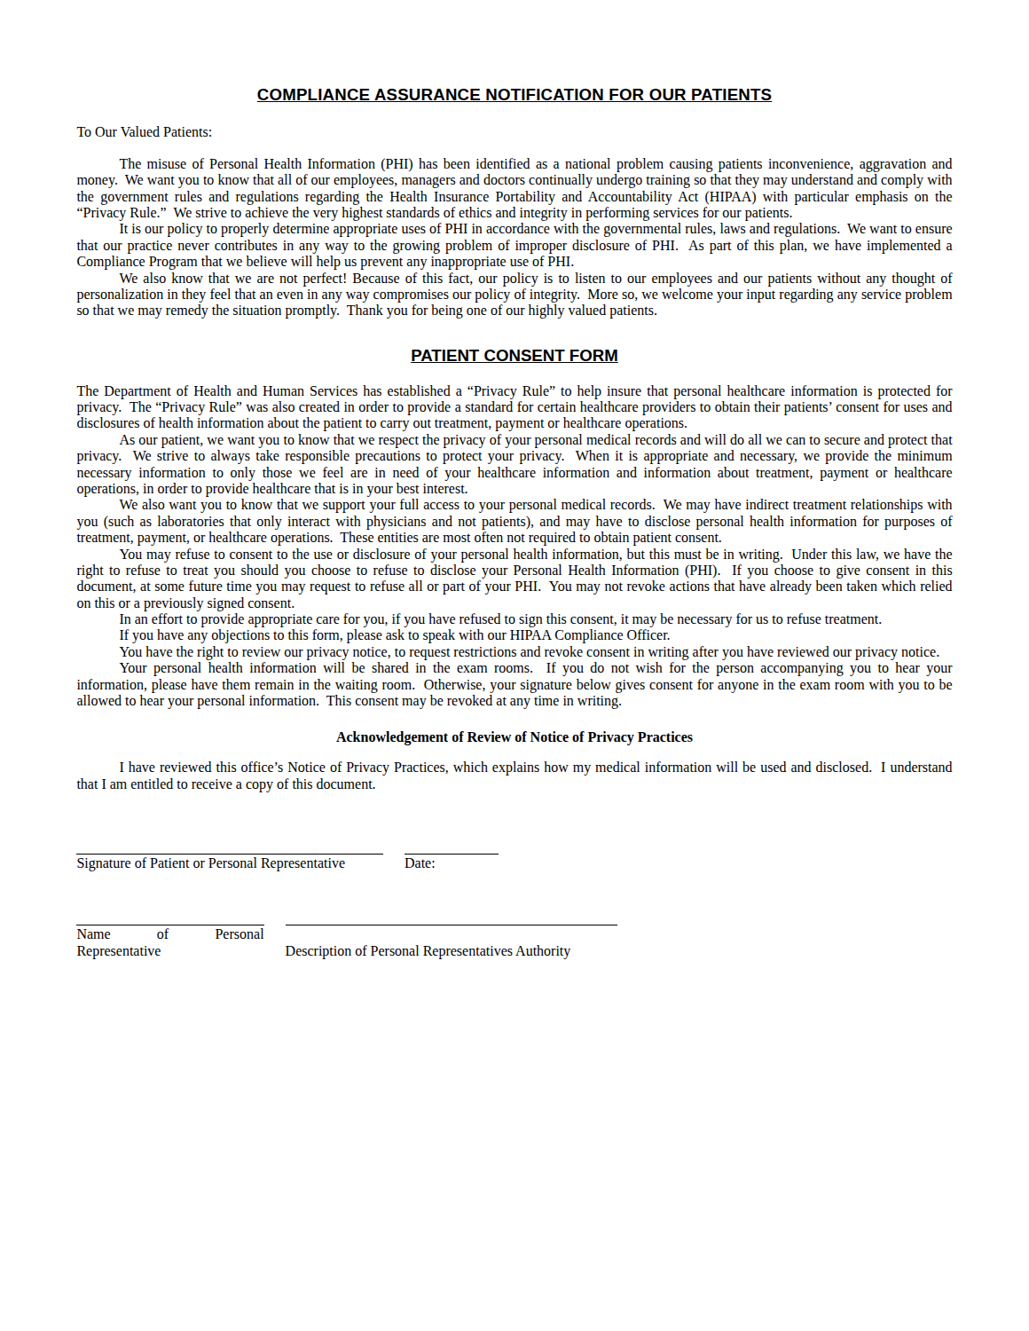COMPLIANCE ASSURANCE NOTIFICATION FOR OUR PATIENTS
To Our Valued Patients:
The misuse of Personal Health Information (PHI) has been identified as a national problem causing patients inconvenience, aggravation and money. We want you to know that all of our employees, managers and doctors continually undergo training so that they may understand and comply with the government rules and regulations regarding the Health Insurance Portability and Accountability Act (HIPAA) with particular emphasis on the “Privacy Rule.” We strive to achieve the very highest standards of ethics and integrity in performing services for our patients.
It is our policy to properly determine appropriate uses of PHI in accordance with the governmental rules, laws and regulations. We want to ensure that our practice never contributes in any way to the growing problem of improper disclosure of PHI. As part of this plan, we have implemented a Compliance Program that we believe will help us prevent any inappropriate use of PHI.
We also know that we are not perfect! Because of this fact, our policy is to listen to our employees and our patients without any thought of personalization in they feel that an even in any way compromises our policy of integrity. More so, we welcome your input regarding any service problem so that we may remedy the situation promptly. Thank you for being one of our highly valued patients.
PATIENT CONSENT FORM
The Department of Health and Human Services has established a “Privacy Rule” to help insure that personal healthcare information is protected for privacy. The “Privacy Rule” was also created in order to provide a standard for certain healthcare providers to obtain their patients’ consent for uses and disclosures of health information about the patient to carry out treatment, payment or healthcare operations.
As our patient, we want you to know that we respect the privacy of your personal medical records and will do all we can to secure and protect that privacy. We strive to always take responsible precautions to protect your privacy. When it is appropriate and necessary, we provide the minimum necessary information to only those we feel are in need of your healthcare information and information about treatment, payment or healthcare operations, in order to provide healthcare that is in your best interest.
We also want you to know that we support your full access to your personal medical records. We may have indirect treatment relationships with you (such as laboratories that only interact with physicians and not patients), and may have to disclose personal health information for purposes of treatment, payment, or healthcare operations. These entities are most often not required to obtain patient consent.
You may refuse to consent to the use or disclosure of your personal health information, but this must be in writing. Under this law, we have the right to refuse to treat you should you choose to refuse to disclose your Personal Health Information (PHI). If you choose to give consent in this document, at some future time you may request to refuse all or part of your PHI. You may not revoke actions that have already been taken which relied on this or a previously signed consent.
In an effort to provide appropriate care for you, if you have refused to sign this consent, it may be necessary for us to refuse treatment.
If you have any objections to this form, please ask to speak with our HIPAA Compliance Officer.
You have the right to review our privacy notice, to request restrictions and revoke consent in writing after you have reviewed our privacy notice.
Your personal health information will be shared in the exam rooms. If you do not wish for the person accompanying you to hear your information, please have them remain in the waiting room. Otherwise, your signature below gives consent for anyone in the exam room with you to be allowed to hear your personal information. This consent may be revoked at any time in writing.
Acknowledgement of Review of Notice of Privacy Practices
I have reviewed this office’s Notice of Privacy Practices, which explains how my medical information will be used and disclosed. I understand that I am entitled to receive a copy of this document.
Signature of Patient or Personal Representative Date:
Name of Personal Representative Description of Personal Representatives Authority